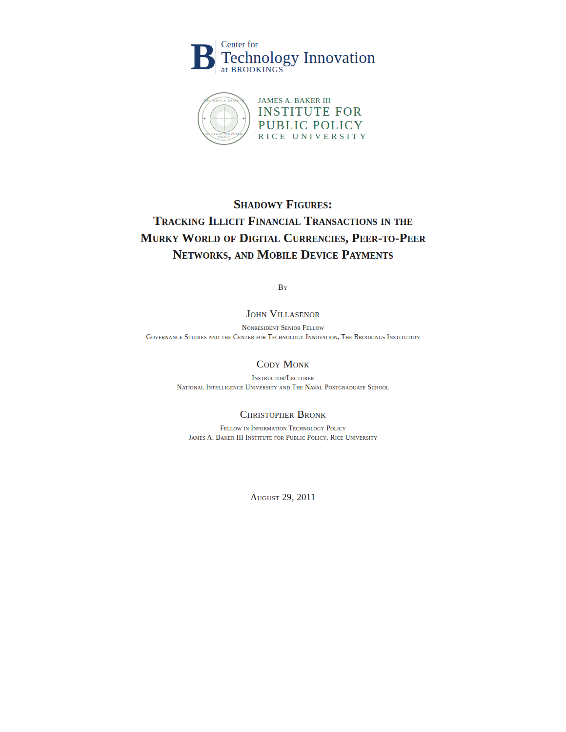| B | | Center for Technology Innovation at BROOKINGS |
| The James A. Baker III ★ ★ Institute for Public Policy | JAMES A. BAKER III INSTITUTE FOR PUBLIC POLICY RICE UNIVERSITY |
Shadowy Figures:
Tracking Illicit Financial Transactions in the
Murky World of Digital Currencies, Peer-to-Peer
Networks, and Mobile Device Payments
By
John Villasenor
Nonresident Senior Fellow
Governance Studies and the Center for Technology Innovation, The Brookings Institution
Cody Monk
Instructor/Lecturer
National Intelligence University and The Naval Postgraduate School
Christopher Bronk
Fellow in Information Technology Policy
James A. Baker III Institute for Public Policy, Rice University
August 29, 2011